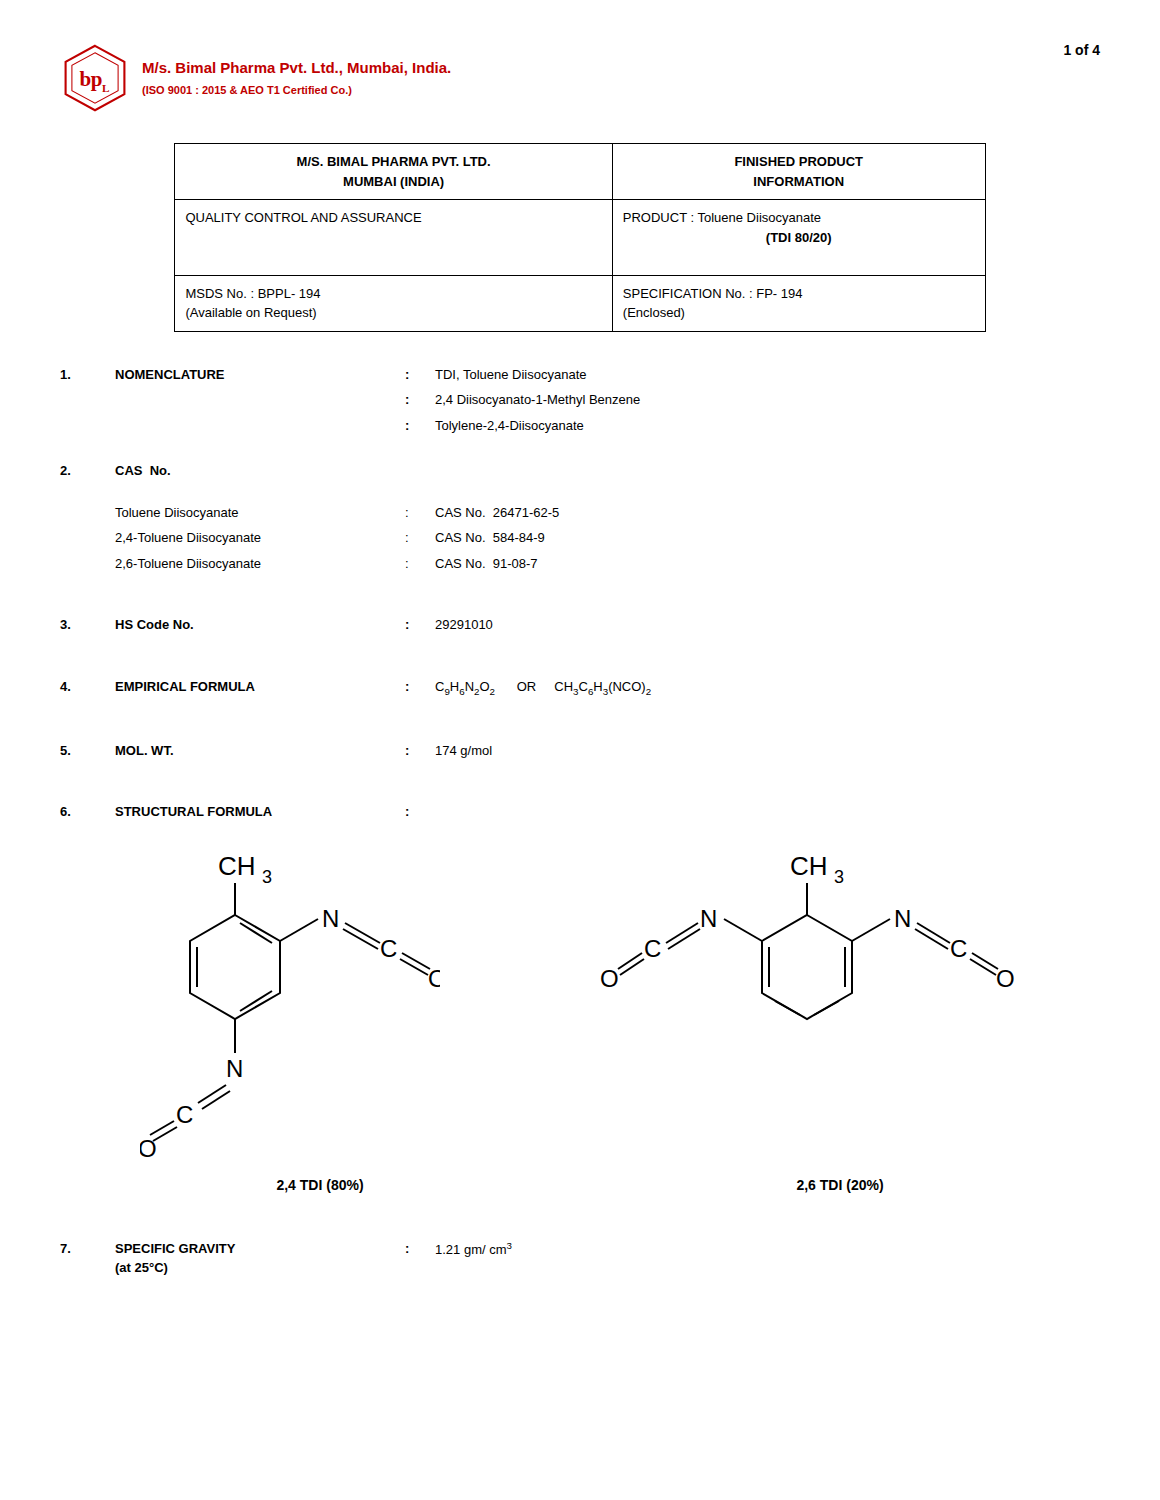1 of 4
b p L
M/s. Bimal Pharma Pvt. Ltd., Mumbai, India.
(ISO 9001 : 2015 & AEO T1 Certified Co.)
| M/S. BIMAL PHARMA PVT. LTD. MUMBAI (INDIA) | FINISHED PRODUCT INFORMATION |
| QUALITY CONTROL AND ASSURANCE | PRODUCT : Toluene Diisocyanate (TDI 80/20) |
| MSDS No. : BPPL- 194 (Available on Request) | SPECIFICATION No. : FP- 194 (Enclosed) |
| 1. | NOMENCLATURE | : | TDI, Toluene Diisocyanate |
| | | : | 2,4 Diisocyanato-1-Methyl Benzene |
| | | : | Tolylene-2,4-Diisocyanate |
| 2. | CAS No. | | |
| | Toluene Diisocyanate | : | CAS No. 26471-62-5 |
| | 2,4-Toluene Diisocyanate | : | CAS No. 584-84-9 |
| | 2,6-Toluene Diisocyanate | : | CAS No. 91-08-7 |
| 3. | HS Code No. | : | 29291010 |
| 4. | EMPIRICAL FORMULA | : | C 9 H 6 N 2 O 2 OR CH 3 C 6 H 3 (NCO) 2 |
| 5. | MOL. WT. | : | 174 g/mol |
| 6. | STRUCTURAL FORMULA | : | |
CH 3 N C O N C O CH 3 N C O N C O
2,4 TDI (80%)
2,6 TDI (20%)
| 7. | SPECIFIC GRAVITY (at 25°C) | : | 1.21 gm/ cm 3 |